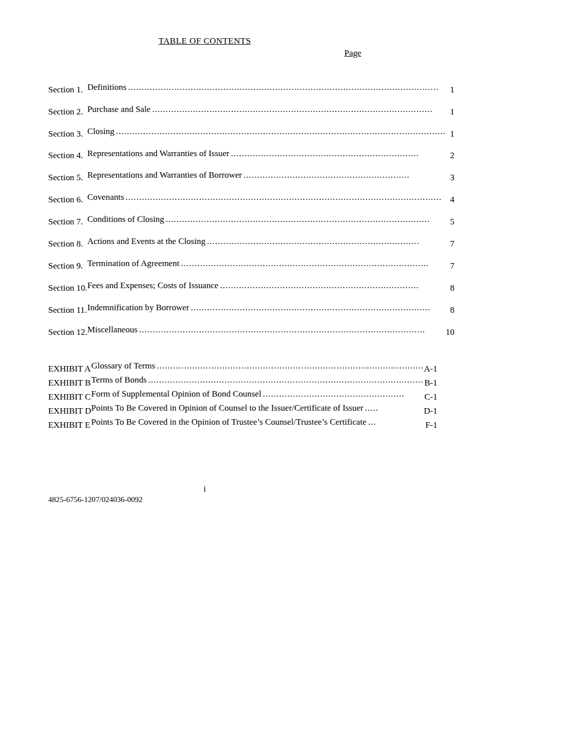TABLE OF CONTENTS
Page
| Section 1. | Definitions .................................................................................................................. | 1 |
| Section 2. | Purchase and Sale ....................................................................................................... | 1 |
| Section 3. | Closing ......................................................................................................................... | 1 |
| Section 4. | Representations and Warranties of Issuer ..................................................................... | 2 |
| Section 5. | Representations and Warranties of Borrower ............................................................. | 3 |
| Section 6. | Covenants .................................................................................................................... | 4 |
| Section 7. | Conditions of Closing ................................................................................................. | 5 |
| Section 8. | Actions and Events at the Closing .............................................................................. | 7 |
| Section 9. | Termination of Agreement ........................................................................................... | 7 |
| Section 10. | Fees and Expenses; Costs of Issuance ......................................................................... | 8 |
| Section 11. | Indemnification by Borrower ........................................................................................ | 8 |
| Section 12. | Miscellaneous ......................................................................................................... | 10 |
| EXHIBIT A | Glossary of Terms .................................................................................................. | A-1 |
| EXHIBIT B | Terms of Bonds ..................................................................................................... | B-1 |
| EXHIBIT C | Form of Supplemental Opinion of Bond Counsel .................................................... | C-1 |
| EXHIBIT D | Points To Be Covered in Opinion of Counsel to the Issuer/Certificate of Issuer ..... | D-1 |
| EXHIBIT E | Points To Be Covered in the Opinion of Trustee’s Counsel/Trustee’s Certificate ... | F-1 |
i
4825-6756-1207/024036-0092